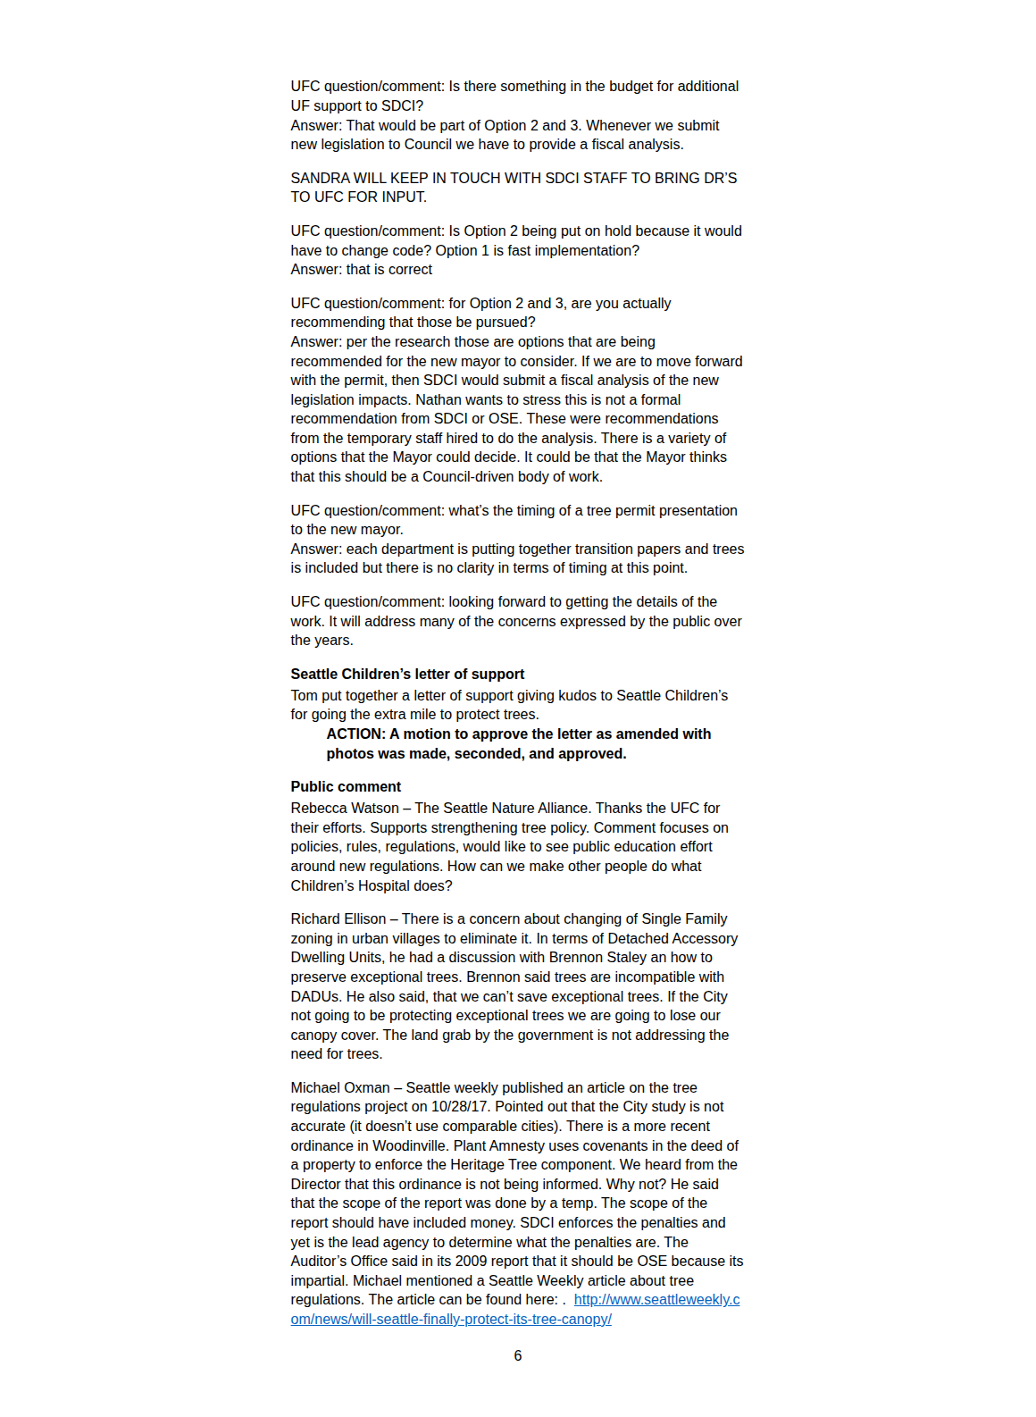UFC question/comment: Is there something in the budget for additional UF support to SDCI?
Answer: That would be part of Option 2 and 3. Whenever we submit new legislation to Council we have to provide a fiscal analysis.
SANDRA WILL KEEP IN TOUCH WITH SDCI STAFF TO BRING DR’S TO UFC FOR INPUT.
UFC question/comment: Is Option 2 being put on hold because it would have to change code? Option 1 is fast implementation?
Answer: that is correct
UFC question/comment: for Option 2 and 3, are you actually recommending that those be pursued?
Answer: per the research those are options that are being recommended for the new mayor to consider. If we are to move forward with the permit, then SDCI would submit a fiscal analysis of the new legislation impacts. Nathan wants to stress this is not a formal recommendation from SDCI or OSE. These were recommendations from the temporary staff hired to do the analysis. There is a variety of options that the Mayor could decide. It could be that the Mayor thinks that this should be a Council-driven body of work.
UFC question/comment: what’s the timing of a tree permit presentation to the new mayor.
Answer: each department is putting together transition papers and trees is included but there is no clarity in terms of timing at this point.
UFC question/comment: looking forward to getting the details of the work. It will address many of the concerns expressed by the public over the years.
Seattle Children’s letter of support
Tom put together a letter of support giving kudos to Seattle Children’s for going the extra mile to protect trees.
ACTION: A motion to approve the letter as amended with photos was made, seconded, and approved.
Public comment
Rebecca Watson – The Seattle Nature Alliance. Thanks the UFC for their efforts. Supports strengthening tree policy. Comment focuses on policies, rules, regulations, would like to see public education effort around new regulations. How can we make other people do what Children’s Hospital does?
Richard Ellison – There is a concern about changing of Single Family zoning in urban villages to eliminate it. In terms of Detached Accessory Dwelling Units, he had a discussion with Brennon Staley an how to preserve exceptional trees. Brennon said trees are incompatible with DADUs. He also said, that we can’t save exceptional trees. If the City not going to be protecting exceptional trees we are going to lose our canopy cover. The land grab by the government is not addressing the need for trees.
Michael Oxman – Seattle weekly published an article on the tree regulations project on 10/28/17. Pointed out that the City study is not accurate (it doesn’t use comparable cities). There is a more recent ordinance in Woodinville. Plant Amnesty uses covenants in the deed of a property to enforce the Heritage Tree component. We heard from the Director that this ordinance is not being informed. Why not? He said that the scope of the report was done by a temp. The scope of the report should have included money. SDCI enforces the penalties and yet is the lead agency to determine what the penalties are. The Auditor’s Office said in its 2009 report that it should be OSE because its impartial. Michael mentioned a Seattle Weekly article about tree regulations. The article can be found here: . http://www.seattleweekly.com/news/will-seattle-finally-protect-its-tree-canopy/
6